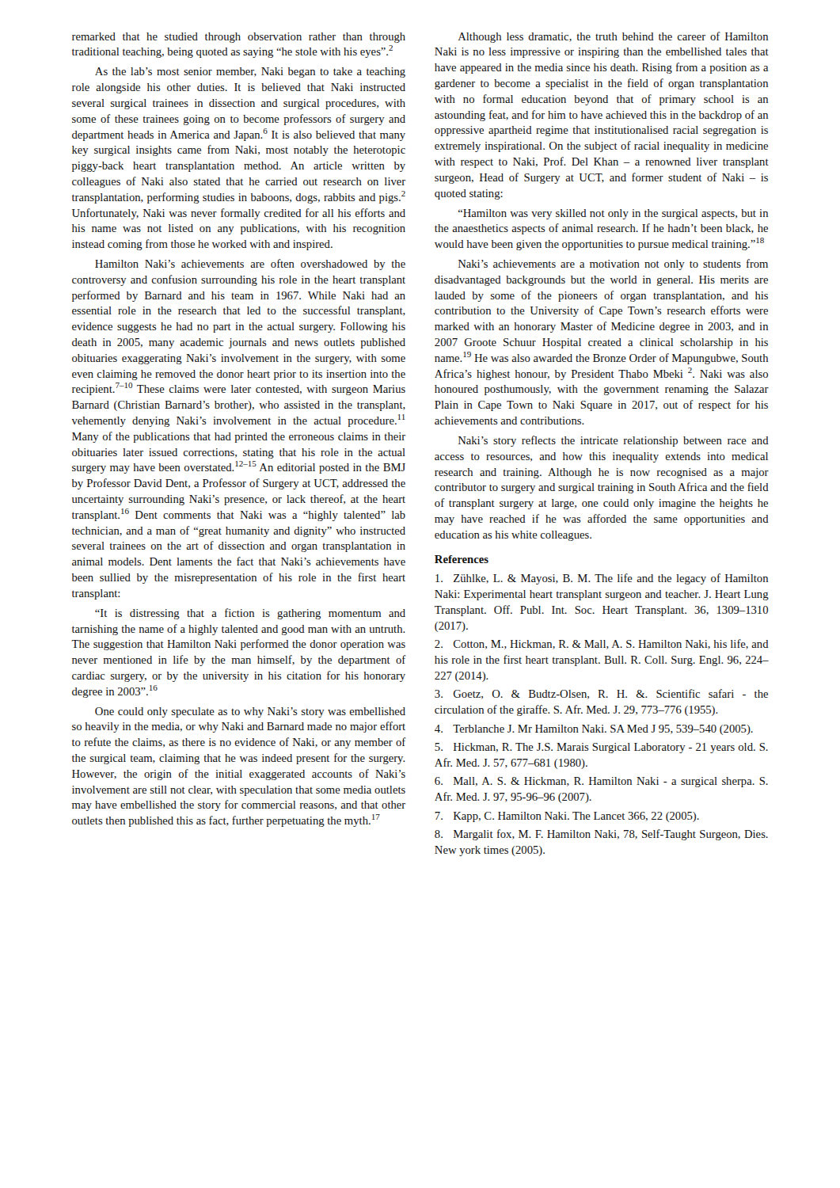remarked that he studied through observation rather than through traditional teaching, being quoted as saying “he stole with his eyes”.2
As the lab’s most senior member, Naki began to take a teaching role alongside his other duties. It is believed that Naki instructed several surgical trainees in dissection and surgical procedures, with some of these trainees going on to become professors of surgery and department heads in America and Japan.6 It is also believed that many key surgical insights came from Naki, most notably the heterotopic piggy-back heart transplantation method. An article written by colleagues of Naki also stated that he carried out research on liver transplantation, performing studies in baboons, dogs, rabbits and pigs.2 Unfortunately, Naki was never formally credited for all his efforts and his name was not listed on any publications, with his recognition instead coming from those he worked with and inspired.
Hamilton Naki’s achievements are often overshadowed by the controversy and confusion surrounding his role in the heart transplant performed by Barnard and his team in 1967. While Naki had an essential role in the research that led to the successful transplant, evidence suggests he had no part in the actual surgery. Following his death in 2005, many academic journals and news outlets published obituaries exaggerating Naki’s involvement in the surgery, with some even claiming he removed the donor heart prior to its insertion into the recipient.7–10 These claims were later contested, with surgeon Marius Barnard (Christian Barnard’s brother), who assisted in the transplant, vehemently denying Naki’s involvement in the actual procedure.11 Many of the publications that had printed the erroneous claims in their obituaries later issued corrections, stating that his role in the actual surgery may have been overstated.12–15 An editorial posted in the BMJ by Professor David Dent, a Professor of Surgery at UCT, addressed the uncertainty surrounding Naki’s presence, or lack thereof, at the heart transplant.16 Dent comments that Naki was a “highly talented” lab technician, and a man of “great humanity and dignity” who instructed several trainees on the art of dissection and organ transplantation in animal models. Dent laments the fact that Naki’s achievements have been sullied by the misrepresentation of his role in the first heart transplant:
“It is distressing that a fiction is gathering momentum and tarnishing the name of a highly talented and good man with an untruth. The suggestion that Hamilton Naki performed the donor operation was never mentioned in life by the man himself, by the department of cardiac surgery, or by the university in his citation for his honorary degree in 2003”.16
One could only speculate as to why Naki’s story was embellished so heavily in the media, or why Naki and Barnard made no major effort to refute the claims, as there is no evidence of Naki, or any member of the surgical team, claiming that he was indeed present for the surgery. However, the origin of the initial exaggerated accounts of Naki’s involvement are still not clear, with speculation that some media outlets may have embellished the story for commercial reasons, and that other outlets then published this as fact, further perpetuating the myth.17
Although less dramatic, the truth behind the career of Hamilton Naki is no less impressive or inspiring than the embellished tales that have appeared in the media since his death. Rising from a position as a gardener to become a specialist in the field of organ transplantation with no formal education beyond that of primary school is an astounding feat, and for him to have achieved this in the backdrop of an oppressive apartheid regime that institutionalised racial segregation is extremely inspirational. On the subject of racial inequality in medicine with respect to Naki, Prof. Del Khan – a renowned liver transplant surgeon, Head of Surgery at UCT, and former student of Naki – is quoted stating:
“Hamilton was very skilled not only in the surgical aspects, but in the anaesthetics aspects of animal research. If he hadn’t been black, he would have been given the opportunities to pursue medical training.”18
Naki’s achievements are a motivation not only to students from disadvantaged backgrounds but the world in general. His merits are lauded by some of the pioneers of organ transplantation, and his contribution to the University of Cape Town’s research efforts were marked with an honorary Master of Medicine degree in 2003, and in 2007 Groote Schuur Hospital created a clinical scholarship in his name.19 He was also awarded the Bronze Order of Mapungubwe, South Africa’s highest honour, by President Thabo Mbeki 2. Naki was also honoured posthumously, with the government renaming the Salazar Plain in Cape Town to Naki Square in 2017, out of respect for his achievements and contributions.
Naki’s story reflects the intricate relationship between race and access to resources, and how this inequality extends into medical research and training. Although he is now recognised as a major contributor to surgery and surgical training in South Africa and the field of transplant surgery at large, one could only imagine the heights he may have reached if he was afforded the same opportunities and education as his white colleagues.
References
1. Zühlke, L. & Mayosi, B. M. The life and the legacy of Hamilton Naki: Experimental heart transplant surgeon and teacher. J. Heart Lung Transplant. Off. Publ. Int. Soc. Heart Transplant. 36, 1309–1310 (2017).
2. Cotton, M., Hickman, R. & Mall, A. S. Hamilton Naki, his life, and his role in the first heart transplant. Bull. R. Coll. Surg. Engl. 96, 224–227 (2014).
3. Goetz, O. & Budtz-Olsen, R. H. &. Scientific safari - the circulation of the giraffe. S. Afr. Med. J. 29, 773–776 (1955).
4. Terblanche J. Mr Hamilton Naki. SA Med J 95, 539–540 (2005).
5. Hickman, R. The J.S. Marais Surgical Laboratory - 21 years old. S. Afr. Med. J. 57, 677–681 (1980).
6. Mall, A. S. & Hickman, R. Hamilton Naki - a surgical sherpa. S. Afr. Med. J. 97, 95-96–96 (2007).
7. Kapp, C. Hamilton Naki. The Lancet 366, 22 (2005).
8. Margalit fox, M. F. Hamilton Naki, 78, Self-Taught Surgeon, Dies. New york times (2005).